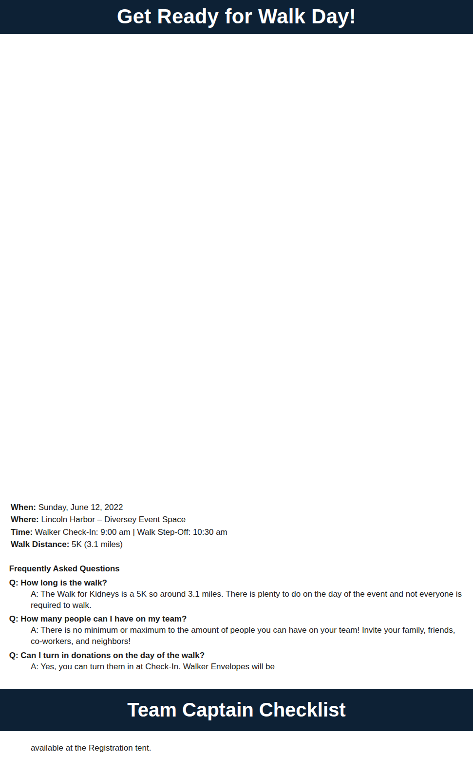Get Ready for Walk Day!
When: Sunday, June 12, 2022
Where: Lincoln Harbor – Diversey Event Space
Time: Walker Check-In: 9:00 am | Walk Step-Off: 10:30 am
Walk Distance: 5K (3.1 miles)
Frequently Asked Questions
Q: How long is the walk?
A: The Walk for Kidneys is a 5K so around 3.1 miles. There is plenty to do on the day of the event and not everyone is required to walk.
Q: How many people can I have on my team?
A: There is no minimum or maximum to the amount of people you can have on your team! Invite your family, friends, co-workers, and neighbors!
Q: Can I turn in donations on the day of the walk?
A: Yes, you can turn them in at Check-In. Walker Envelopes will be
Team Captain Checklist
available at the Registration tent.